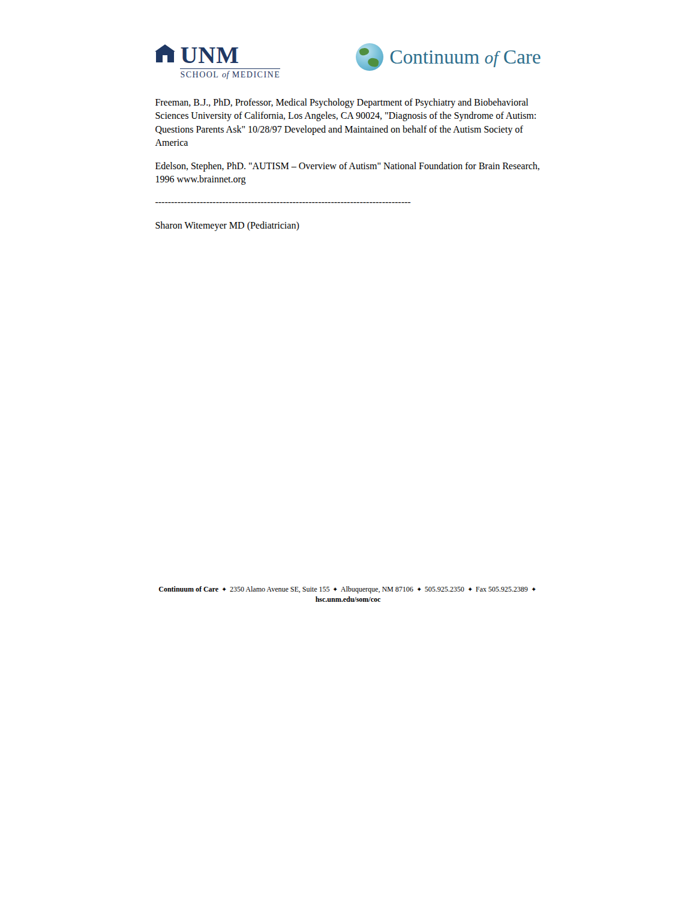UNM SCHOOL of MEDICINE
Continuum of Care
Freeman, B.J., PhD, Professor, Medical Psychology Department of Psychiatry and Biobehavioral Sciences University of California, Los Angeles, CA 90024, "Diagnosis of the Syndrome of Autism: Questions Parents Ask" 10/28/97 Developed and Maintained on behalf of the Autism Society of America
Edelson, Stephen, PhD. "AUTISM – Overview of Autism" National Foundation for Brain Research, 1996 www.brainnet.org
--------------------------------------------------------------------------------
Sharon Witemeyer MD (Pediatrician)
Continuum of Care ✦ 2350 Alamo Avenue SE, Suite 155 ✦ Albuquerque, NM 87106 ✦ 505.925.2350 ✦ Fax 505.925.2389 ✦ hsc.unm.edu/som/coc